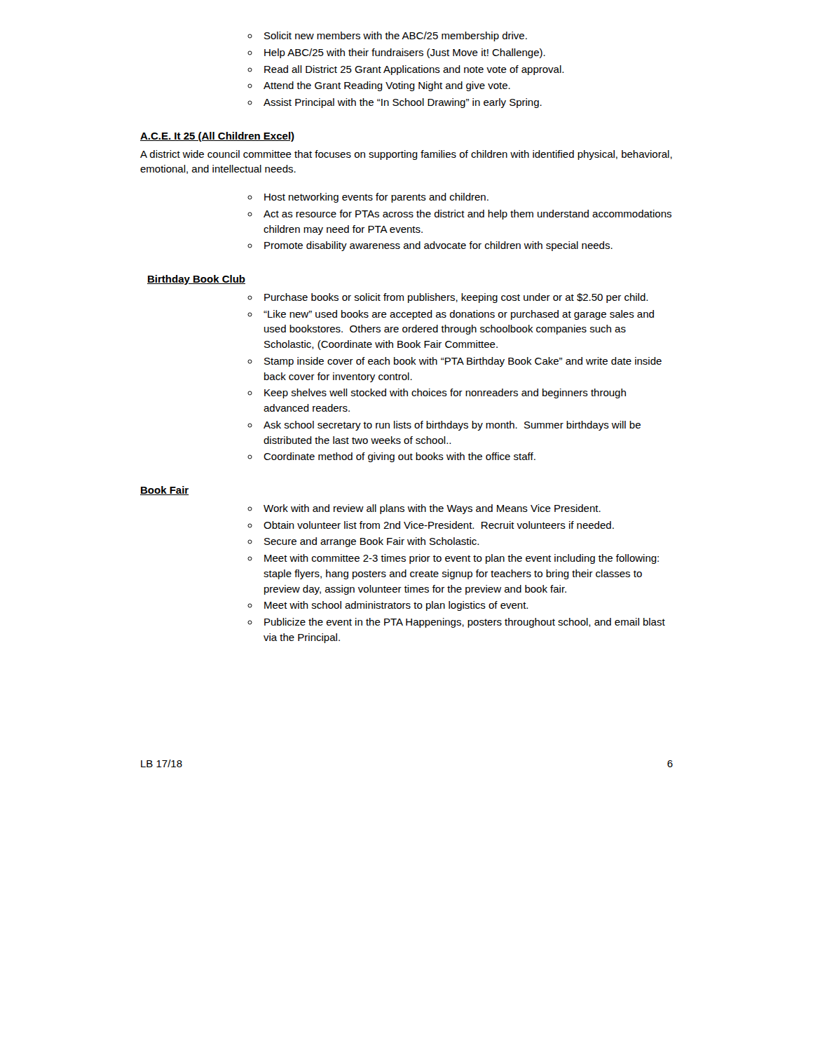Solicit new members with the ABC/25 membership drive.
Help ABC/25 with their fundraisers (Just Move it! Challenge).
Read all District 25 Grant Applications and note vote of approval.
Attend the Grant Reading Voting Night and give vote.
Assist Principal with the “In School Drawing” in early Spring.
A.C.E. It 25 (All Children Excel)
A district wide council committee that focuses on supporting families of children with identified physical, behavioral, emotional, and intellectual needs.
Host networking events for parents and children.
Act as resource for PTAs across the district and help them understand accommodations children may need for PTA events.
Promote disability awareness and advocate for children with special needs.
Birthday Book Club
Purchase books or solicit from publishers, keeping cost under or at $2.50 per child.
“Like new” used books are accepted as donations or purchased at garage sales and used bookstores. Others are ordered through schoolbook companies such as Scholastic, (Coordinate with Book Fair Committee.
Stamp inside cover of each book with “PTA Birthday Book Cake” and write date inside back cover for inventory control.
Keep shelves well stocked with choices for nonreaders and beginners through advanced readers.
Ask school secretary to run lists of birthdays by month. Summer birthdays will be distributed the last two weeks of school..
Coordinate method of giving out books with the office staff.
Book Fair
Work with and review all plans with the Ways and Means Vice President.
Obtain volunteer list from 2nd Vice-President. Recruit volunteers if needed.
Secure and arrange Book Fair with Scholastic.
Meet with committee 2-3 times prior to event to plan the event including the following: staple flyers, hang posters and create signup for teachers to bring their classes to preview day, assign volunteer times for the preview and book fair.
Meet with school administrators to plan logistics of event.
Publicize the event in the PTA Happenings, posters throughout school, and email blast via the Principal.
LB 17/18 6